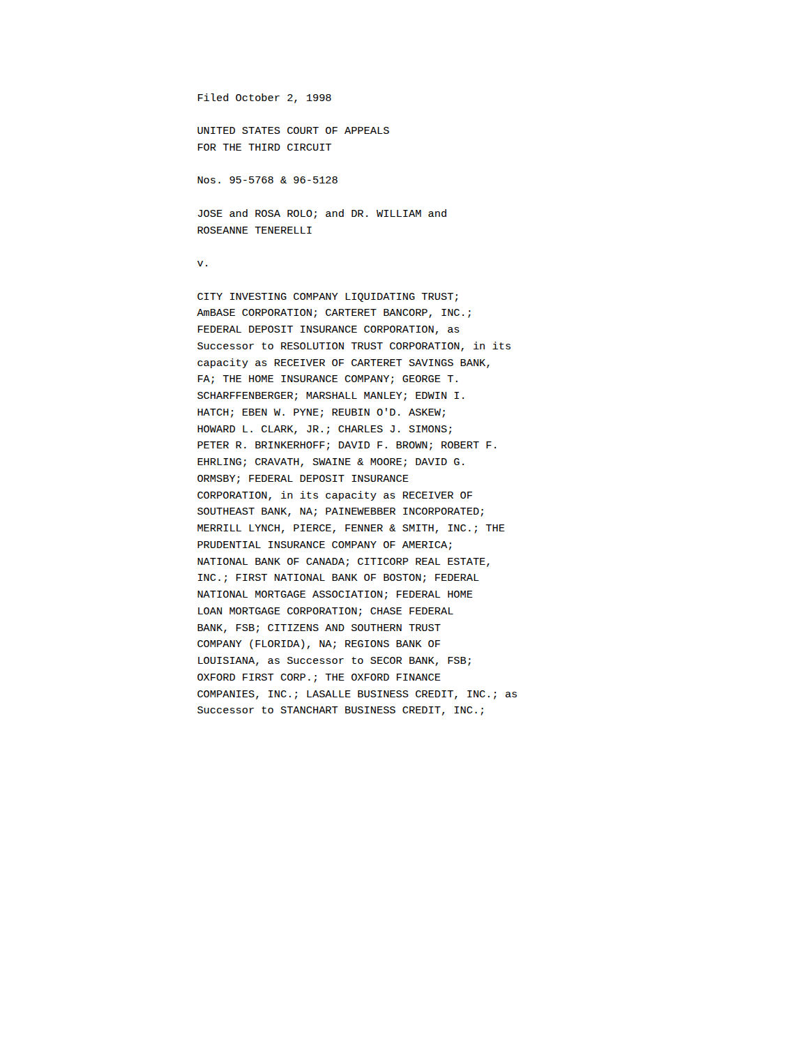Filed October 2, 1998
UNITED STATES COURT OF APPEALS FOR THE THIRD CIRCUIT
Nos. 95-5768 & 96-5128
JOSE and ROSA ROLO; and DR. WILLIAM and ROSEANNE TENERELLI
v.
CITY INVESTING COMPANY LIQUIDATING TRUST; AmBASE CORPORATION; CARTERET BANCORP, INC.; FEDERAL DEPOSIT INSURANCE CORPORATION, as Successor to RESOLUTION TRUST CORPORATION, in its capacity as RECEIVER OF CARTERET SAVINGS BANK, FA; THE HOME INSURANCE COMPANY; GEORGE T. SCHARFFENBERGER; MARSHALL MANLEY; EDWIN I. HATCH; EBEN W. PYNE; REUBIN O'D. ASKEW; HOWARD L. CLARK, JR.; CHARLES J. SIMONS; PETER R. BRINKERHOFF; DAVID F. BROWN; ROBERT F. EHRLING; CRAVATH, SWAINE & MOORE; DAVID G. ORMSBY; FEDERAL DEPOSIT INSURANCE CORPORATION, in its capacity as RECEIVER OF SOUTHEAST BANK, NA; PAINEWEBBER INCORPORATED; MERRILL LYNCH, PIERCE, FENNER & SMITH, INC.; THE PRUDENTIAL INSURANCE COMPANY OF AMERICA; NATIONAL BANK OF CANADA; CITICORP REAL ESTATE, INC.; FIRST NATIONAL BANK OF BOSTON; FEDERAL NATIONAL MORTGAGE ASSOCIATION; FEDERAL HOME LOAN MORTGAGE CORPORATION; CHASE FEDERAL BANK, FSB; CITIZENS AND SOUTHERN TRUST COMPANY (FLORIDA), NA; REGIONS BANK OF LOUISIANA, as Successor to SECOR BANK, FSB; OXFORD FIRST CORP.; THE OXFORD FINANCE COMPANIES, INC.; LASALLE BUSINESS CREDIT, INC.; as Successor to STANCHART BUSINESS CREDIT, INC.;